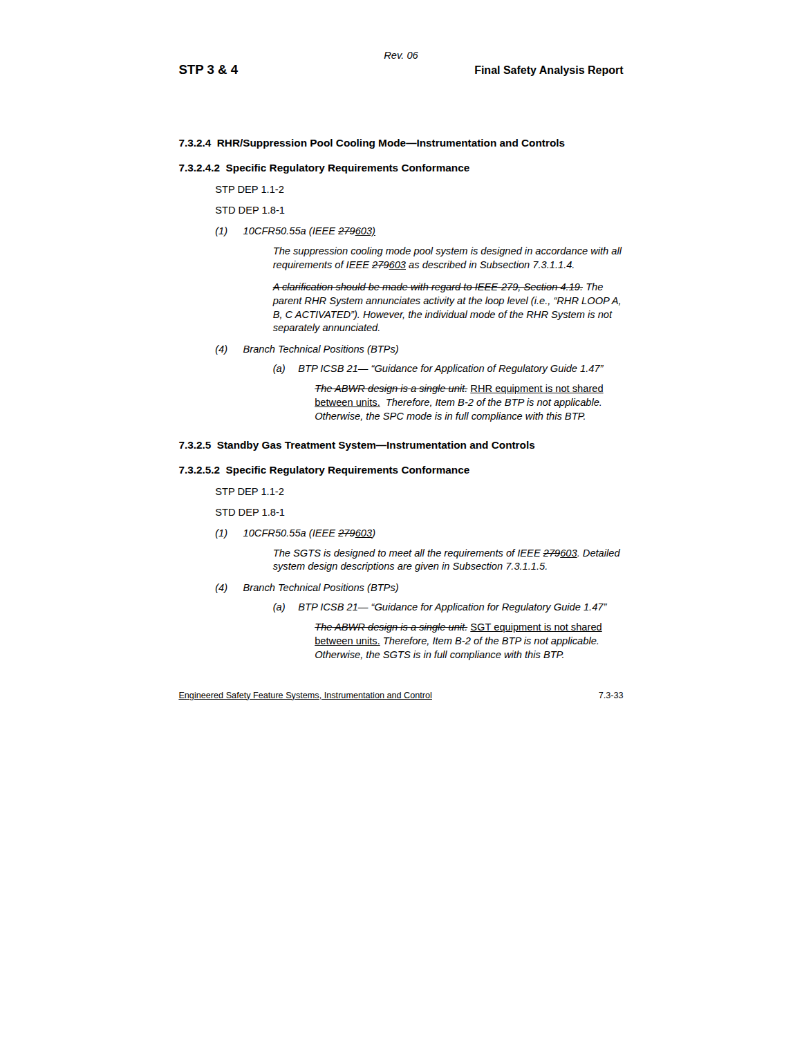Rev. 06
STP 3 & 4
Final Safety Analysis Report
7.3.2.4 RHR/Suppression Pool Cooling Mode—Instrumentation and Controls
7.3.2.4.2 Specific Regulatory Requirements Conformance
STP DEP 1.1-2
STD DEP 1.8-1
(1)
10CFR50.55a (IEEE 279603)
The suppression cooling mode pool system is designed in accordance with all requirements of IEEE 279603 as described in Subsection 7.3.1.1.4.
A clarification should be made with regard to IEEE-279, Section 4.19. The parent RHR System annunciates activity at the loop level (i.e., “RHR LOOP A, B, C ACTIVATED”). However, the individual mode of the RHR System is not separately annunciated.
(4)
Branch Technical Positions (BTPs)
(a)
BTP ICSB 21— “Guidance for Application of Regulatory Guide 1.47”
The ABWR design is a single unit. RHR equipment is not shared between units. Therefore, Item B-2 of the BTP is not applicable. Otherwise, the SPC mode is in full compliance with this BTP.
7.3.2.5 Standby Gas Treatment System—Instrumentation and Controls
7.3.2.5.2 Specific Regulatory Requirements Conformance
STP DEP 1.1-2
STD DEP 1.8-1
(1)
10CFR50.55a (IEEE 279603)
The SGTS is designed to meet all the requirements of IEEE 279603. Detailed system design descriptions are given in Subsection 7.3.1.1.5.
(4)
Branch Technical Positions (BTPs)
(a)
BTP ICSB 21— “Guidance for Application for Regulatory Guide 1.47”
The ABWR design is a single unit. SGT equipment is not shared between units. Therefore, Item B-2 of the BTP is not applicable. Otherwise, the SGTS is in full compliance with this BTP.
Engineered Safety Feature Systems, Instrumentation and Control
7.3-33